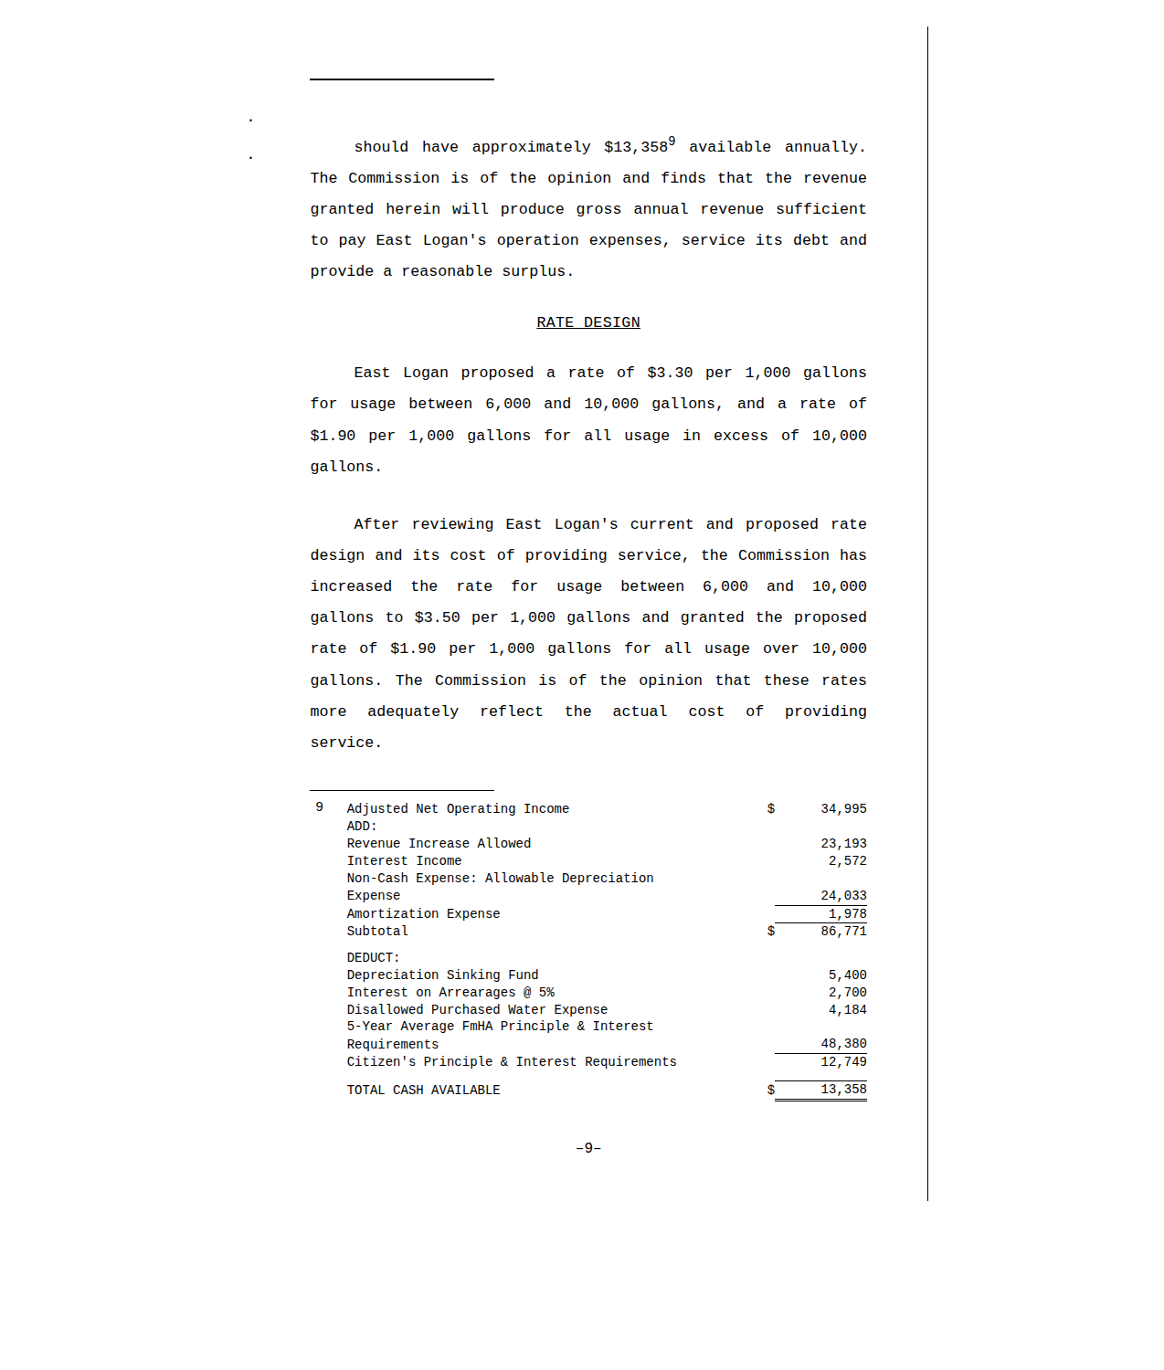.
.
should have approximately $13,3589 available annually. The Commission is of the opinion and finds that the revenue granted herein will produce gross annual revenue sufficient to pay East Logan's operation expenses, service its debt and provide a reasonable surplus.
RATE DESIGN
East Logan proposed a rate of $3.30 per 1,000 gallons for usage between 6,000 and 10,000 gallons, and a rate of $1.90 per 1,000 gallons for all usage in excess of 10,000 gallons.
After reviewing East Logan's current and proposed rate design and its cost of providing service, the Commission has increased the rate for usage between 6,000 and 10,000 gallons to $3.50 per 1,000 gallons and granted the proposed rate of $1.90 per 1,000 gallons for all usage over 10,000 gallons. The Commission is of the opinion that these rates more adequately reflect the actual cost of providing service.
9
| Adjusted Net Operating Income | $ | 34,995 |
| ADD: | | |
| Revenue Increase Allowed | | 23,193 |
| Interest Income | | 2,572 |
| Non-Cash Expense: Allowable Depreciation | | |
| Expense | | 24,033 |
| Amortization Expense | | 1,978 |
| Subtotal | $ | 86,771 |
| DEDUCT: | | |
| Depreciation Sinking Fund | | 5,400 |
| Interest on Arrearages @ 5% | | 2,700 |
| Disallowed Purchased Water Expense | | 4,184 |
| 5-Year Average FmHA Principle & Interest | | |
| Requirements | | 48,380 |
| Citizen's Principle & Interest Requirements | | 12,749 |
| TOTAL CASH AVAILABLE | $ | 13,358 |
–9–